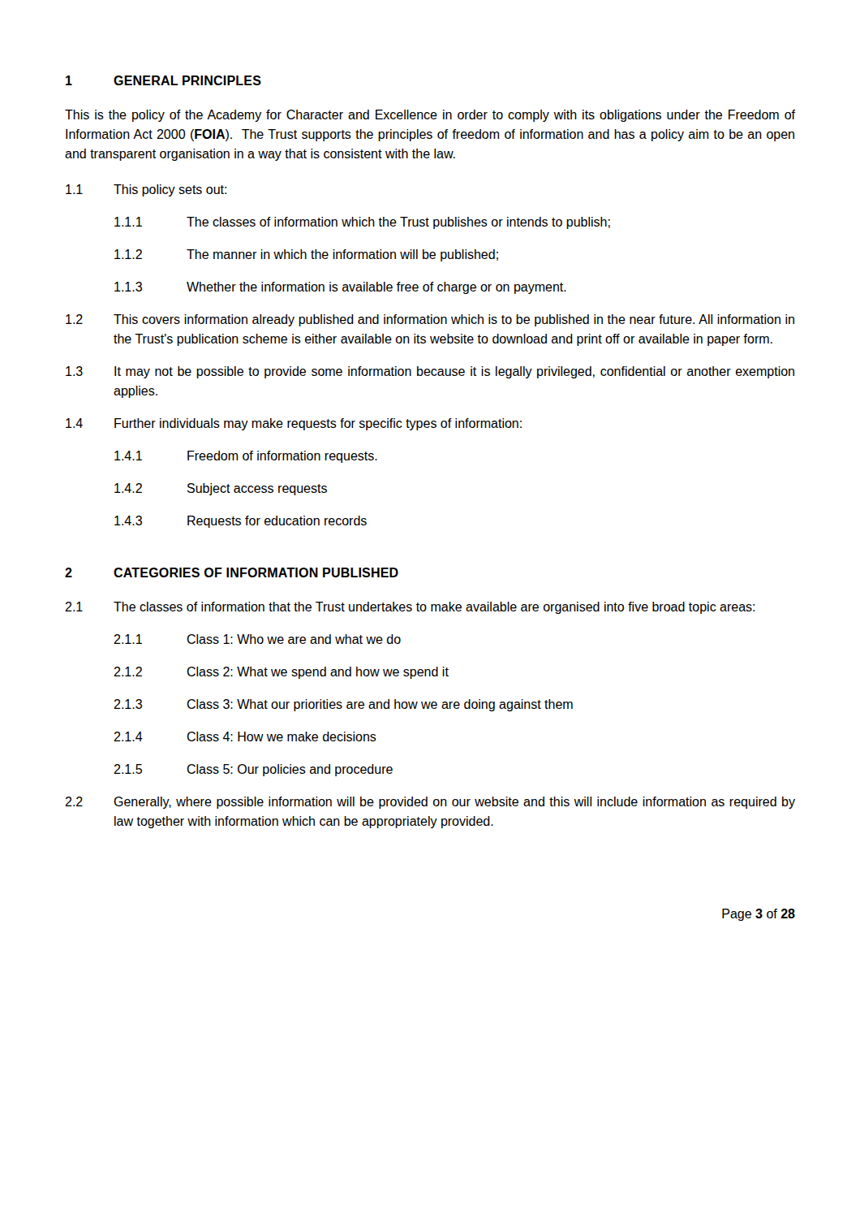1 General Principles
This is the policy of the Academy for Character and Excellence in order to comply with its obligations under the Freedom of Information Act 2000 (FOIA). The Trust supports the principles of freedom of information and has a policy aim to be an open and transparent organisation in a way that is consistent with the law.
1.1 This policy sets out:
1.1.1 The classes of information which the Trust publishes or intends to publish;
1.1.2 The manner in which the information will be published;
1.1.3 Whether the information is available free of charge or on payment.
1.2 This covers information already published and information which is to be published in the near future. All information in the Trust's publication scheme is either available on its website to download and print off or available in paper form.
1.3 It may not be possible to provide some information because it is legally privileged, confidential or another exemption applies.
1.4 Further individuals may make requests for specific types of information:
1.4.1 Freedom of information requests.
1.4.2 Subject access requests
1.4.3 Requests for education records
2 Categories of Information Published
2.1 The classes of information that the Trust undertakes to make available are organised into five broad topic areas:
2.1.1 Class 1: Who we are and what we do
2.1.2 Class 2: What we spend and how we spend it
2.1.3 Class 3: What our priorities are and how we are doing against them
2.1.4 Class 4: How we make decisions
2.1.5 Class 5: Our policies and procedure
2.2 Generally, where possible information will be provided on our website and this will include information as required by law together with information which can be appropriately provided.
Page 3 of 28